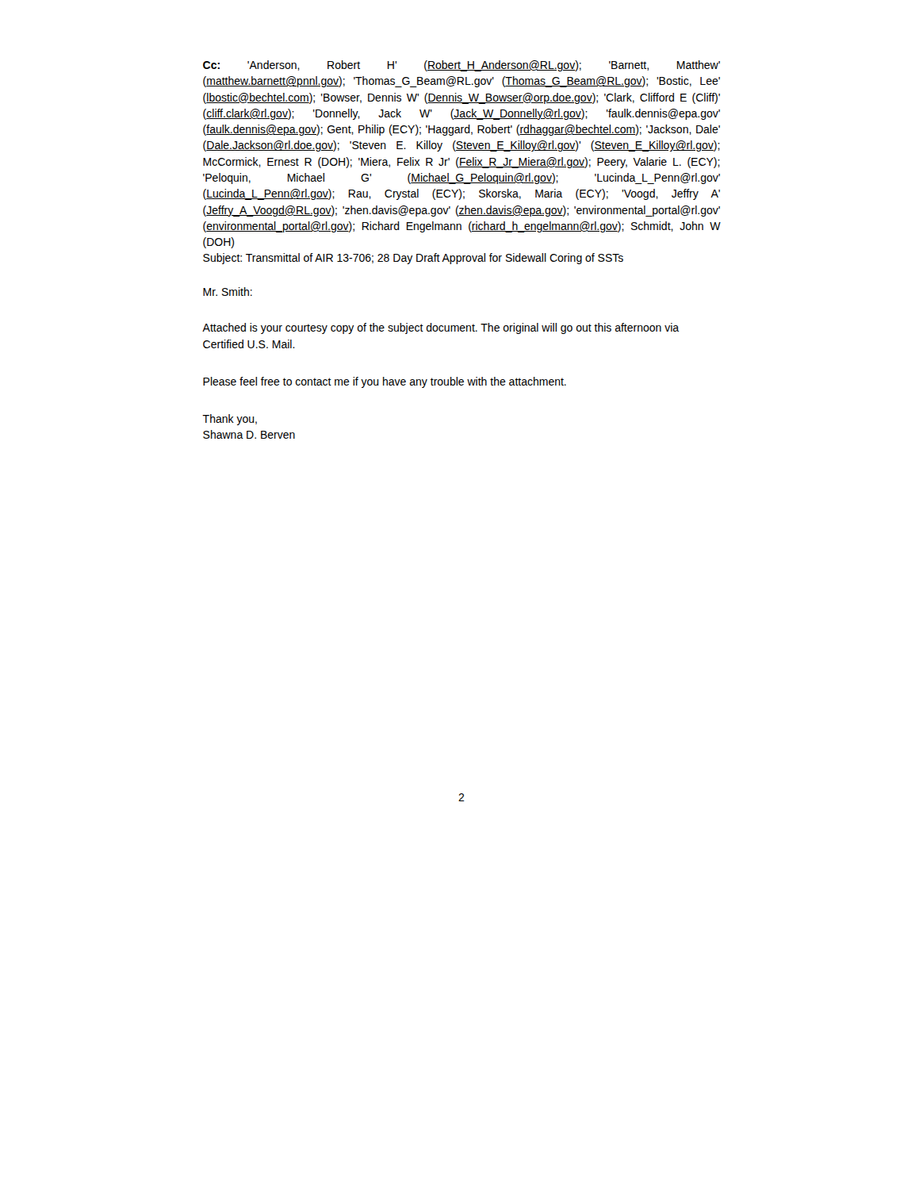Cc: 'Anderson, Robert H' (Robert_H_Anderson@RL.gov); 'Barnett, Matthew' (matthew.barnett@pnnl.gov); 'Thomas_G_Beam@RL.gov' (Thomas_G_Beam@RL.gov); 'Bostic, Lee' (lbostic@bechtel.com); 'Bowser, Dennis W' (Dennis_W_Bowser@orp.doe.gov); 'Clark, Clifford E (Cliff)' (cliff.clark@rl.gov); 'Donnelly, Jack W' (Jack_W_Donnelly@rl.gov); 'faulk.dennis@epa.gov' (faulk.dennis@epa.gov); Gent, Philip (ECY); 'Haggard, Robert' (rdhaggar@bechtel.com); 'Jackson, Dale' (Dale.Jackson@rl.doe.gov); 'Steven E. Killoy (Steven_E_Killoy@rl.gov)' (Steven_E_Killoy@rl.gov); McCormick, Ernest R (DOH); 'Miera, Felix R Jr' (Felix_R_Jr_Miera@rl.gov); Peery, Valarie L. (ECY); 'Peloquin, Michael G' (Michael_G_Peloquin@rl.gov); 'Lucinda_L_Penn@rl.gov' (Lucinda_L_Penn@rl.gov); Rau, Crystal (ECY); Skorska, Maria (ECY); 'Voogd, Jeffry A' (Jeffry_A_Voogd@RL.gov); 'zhen.davis@epa.gov' (zhen.davis@epa.gov); 'environmental_portal@rl.gov' (environmental_portal@rl.gov); Richard Engelmann (richard_h_engelmann@rl.gov); Schmidt, John W (DOH)
Subject: Transmittal of AIR 13-706; 28 Day Draft Approval for Sidewall Coring of SSTs
Mr. Smith:
Attached is your courtesy copy of the subject document. The original will go out this afternoon via Certified U.S. Mail.
Please feel free to contact me if you have any trouble with the attachment.
Thank you,
Shawna D. Berven
2